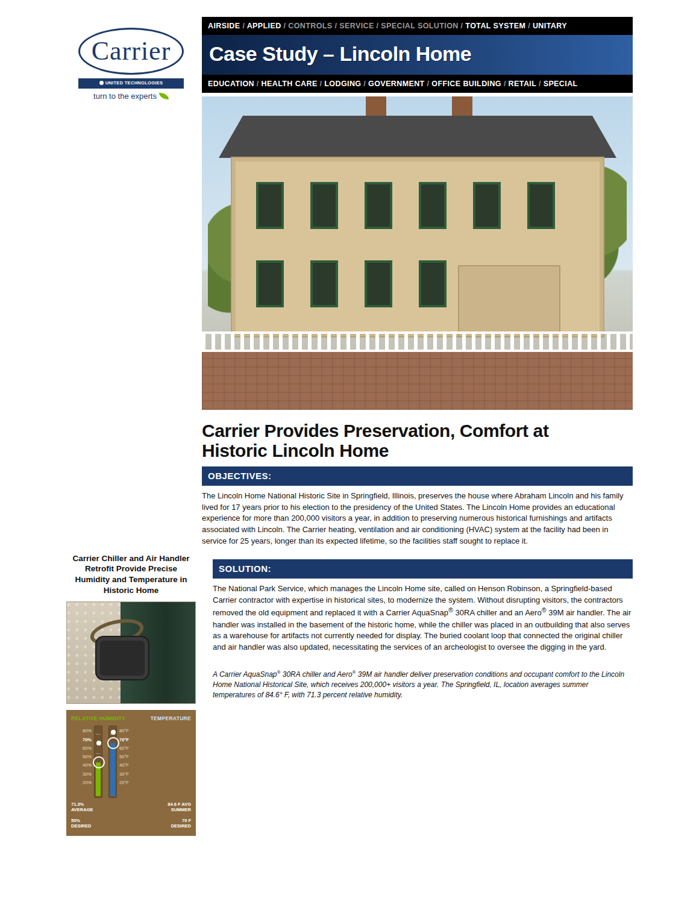Carrier
United Technologies
turn to the experts
AIRSIDE / APPLIED / CONTROLS / SERVICE / SPECIAL SOLUTION / TOTAL SYSTEM / UNITARY
Case Study – Lincoln Home
EDUCATION / HEALTH CARE / LODGING / GOVERNMENT / OFFICE BUILDING / RETAIL / SPECIAL
Carrier Provides Preservation, Comfort at
Historic Lincoln Home
OBJECTIVES:
The Lincoln Home National Historic Site in Springfield, Illinois, preserves the house where Abraham Lincoln and his family lived for 17 years prior to his election to the presidency of the United States. The Lincoln Home provides an educational experience for more than 200,000 visitors a year, in addition to preserving numerous historical furnishings and artifacts associated with Lincoln. The Carrier heating, ventilation and air conditioning (HVAC) system at the facility had been in service for 25 years, longer than its expected lifetime, so the facilities staff sought to replace it.
Carrier Chiller and Air Handler
Retrofit Provide Precise
Humidity and Temperature in
Historic Home
RELATIVE HUMIDITY TEMPERATURE
80%
70%
60%
50%
40%
30%
20%
80°F
70°F
60°F
50°F
40°F
30°F
20°F
71.3%
AVERAGE
50%
DESIRED
84.6 F AVG
SUMMER
70 F
DESIRED
SOLUTION:
The National Park Service, which manages the Lincoln Home site, called on Henson Robinson, a Springfield-based Carrier contractor with expertise in historical sites, to modernize the system. Without disrupting visitors, the contractors removed the old equipment and replaced it with a Carrier AquaSnap® 30RA chiller and an Aero® 39M air handler. The air handler was installed in the basement of the historic home, while the chiller was placed in an outbuilding that also serves as a warehouse for artifacts not currently needed for display. The buried coolant loop that connected the original chiller and air handler was also updated, necessitating the services of an archeologist to oversee the digging in the yard.
A Carrier AquaSnap® 30RA chiller and Aero® 39M air handler deliver preservation conditions and occupant comfort to the Lincoln Home National Historical Site, which receives 200,000+ visitors a year. The Springfield, IL, location averages summer temperatures of 84.6° F, with 71.3 percent relative humidity.